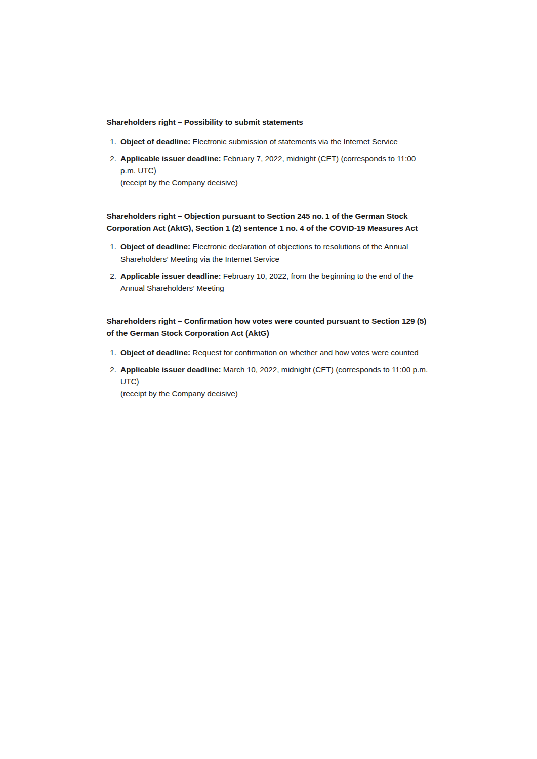Shareholders right – Possibility to submit statements
Object of deadline: Electronic submission of statements via the Internet Service
Applicable issuer deadline: February 7, 2022, midnight (CET) (corresponds to 11:00 p.m. UTC)(receipt by the Company decisive)
Shareholders right – Objection pursuant to Section 245 no. 1 of the German Stock Corporation Act (AktG), Section 1 (2) sentence 1 no. 4 of the COVID-19 Measures Act
Object of deadline: Electronic declaration of objections to resolutions of the Annual Shareholders’ Meeting via the Internet Service
Applicable issuer deadline: February 10, 2022, from the beginning to the end of the Annual Shareholders’ Meeting
Shareholders right – Confirmation how votes were counted pursuant to Section 129 (5) of the German Stock Corporation Act (AktG)
Object of deadline: Request for confirmation on whether and how votes were counted
Applicable issuer deadline: March 10, 2022, midnight (CET) (corresponds to 11:00 p.m. UTC)(receipt by the Company decisive)